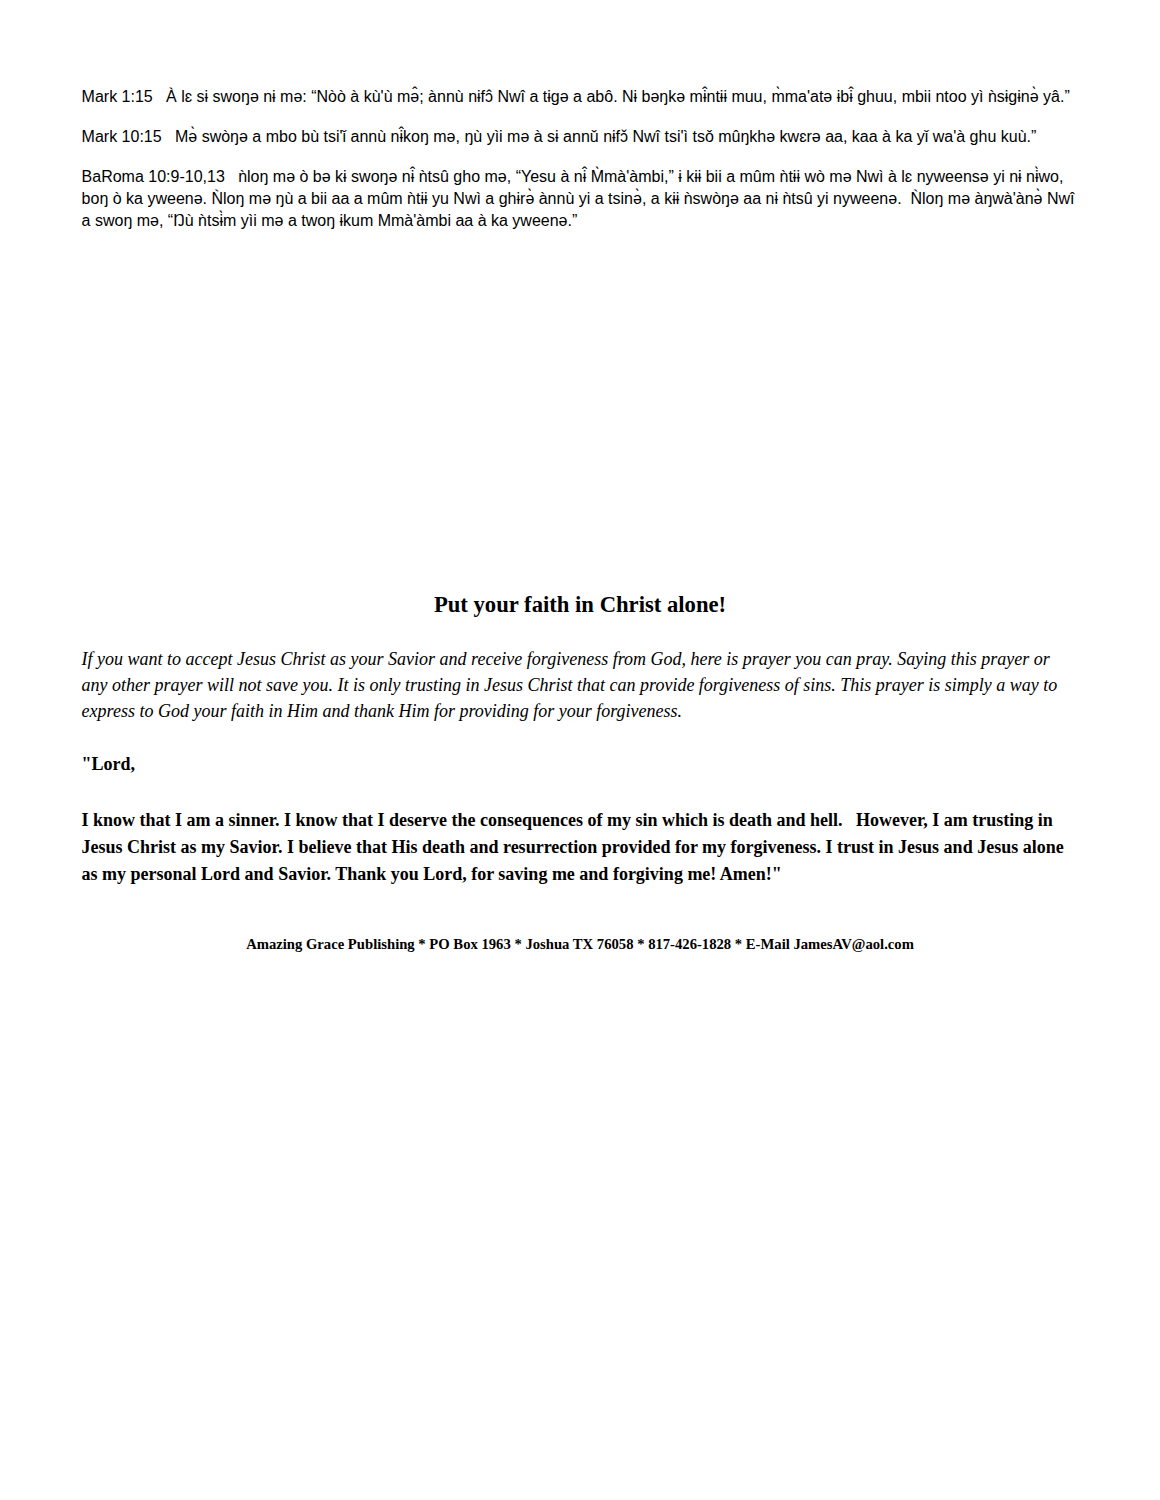Mark 1:15 À lɛ sɨ swoŋə nɨ mə: “Nòò à kù'ù mə̂; ànnù nɨfɔ̂ Nwî a tɨgə a abô. Nɨ bəŋkə mɨ̂ntɨɨ muu, m̀ma'atə ɨbɨ̂ ghuu, mbii ntoo yì ǹsɨgɨnə̀ yâ.”
Mark 10:15 Mə̀ swòŋə a mbo bù tsi'ǐ annù nɨ̂koŋ mə, ŋù yìi mə à sɨ annǔ nɨfɔ̌ Nwî tsi'ì tsǒ mûŋkhə kwɛrə aa, kaa à ka yǐ wa'à ghu kuù.”
BaRoma 10:9-10,13 ǹloŋ mə ò bə kɨ swoŋə nɨ̂ ǹtsû gho mə, “Yesu à nɨ̂ M̀mà'àmbi,” ɨ kɨɨ bii a mûm ǹtɨɨ wò mə Nwì à lɛ nyweensə yi nɨ nɨ̀wo, boŋ ò ka yweenə. Ǹloŋ mə ŋù a bii aa a mûm ǹtɨɨ yu Nwì a ghɨrə̀ ànnù yi a tsinə̀, a kɨɨ ǹswòŋə aa nɨ ǹtsû yi nyweenə. Ǹloŋ mə àŋwà'ànə̀ Nwî a swoŋ mə, “Ŋù ǹtsɨ̀m yìi mə a twoŋ ɨkum Mmà'àmbi aa à ka yweenə.”
Put your faith in Christ alone!
If you want to accept Jesus Christ as your Savior and receive forgiveness from God, here is prayer you can pray. Saying this prayer or any other prayer will not save you. It is only trusting in Jesus Christ that can provide forgiveness of sins. This prayer is simply a way to express to God your faith in Him and thank Him for providing for your forgiveness.
"Lord,
I know that I am a sinner. I know that I deserve the consequences of my sin which is death and hell. However, I am trusting in Jesus Christ as my Savior. I believe that His death and resurrection provided for my forgiveness. I trust in Jesus and Jesus alone as my personal Lord and Savior. Thank you Lord, for saving me and forgiving me! Amen!"
Amazing Grace Publishing * PO Box 1963 * Joshua TX 76058 * 817-426-1828 * E-Mail JamesAV@aol.com